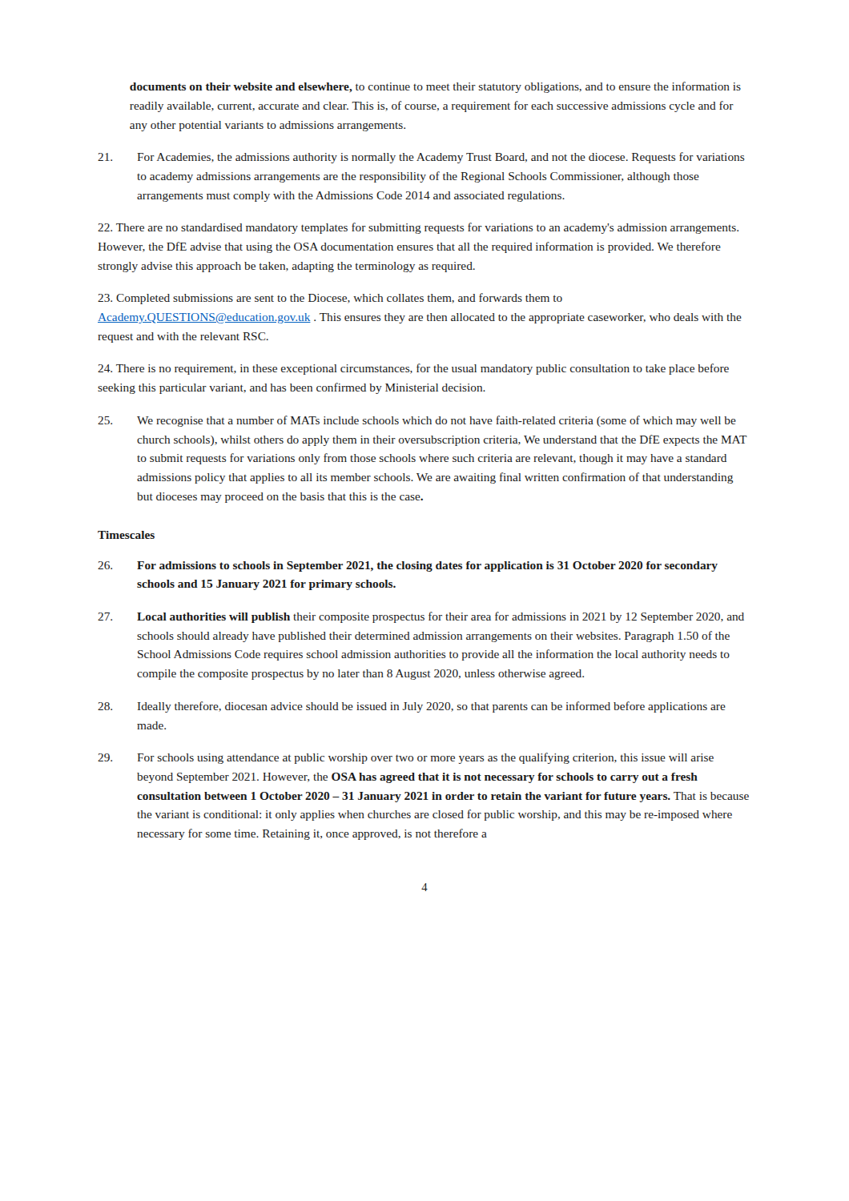documents on their website and elsewhere, to continue to meet their statutory obligations, and to ensure the information is readily available, current, accurate and clear. This is, of course, a requirement for each successive admissions cycle and for any other potential variants to admissions arrangements.
21.
For Academies, the admissions authority is normally the Academy Trust Board, and not the diocese. Requests for variations to academy admissions arrangements are the responsibility of the Regional Schools Commissioner, although those arrangements must comply with the Admissions Code 2014 and associated regulations.
22. There are no standardised mandatory templates for submitting requests for variations to an academy's admission arrangements. However, the DfE advise that using the OSA documentation ensures that all the required information is provided. We therefore strongly advise this approach be taken, adapting the terminology as required.
23. Completed submissions are sent to the Diocese, which collates them, and forwards them to Academy.QUESTIONS@education.gov.uk . This ensures they are then allocated to the appropriate caseworker, who deals with the request and with the relevant RSC.
24. There is no requirement, in these exceptional circumstances, for the usual mandatory public consultation to take place before seeking this particular variant, and has been confirmed by Ministerial decision.
25.
We recognise that a number of MATs include schools which do not have faith-related criteria (some of which may well be church schools), whilst others do apply them in their oversubscription criteria, We understand that the DfE expects the MAT to submit requests for variations only from those schools where such criteria are relevant, though it may have a standard admissions policy that applies to all its member schools. We are awaiting final written confirmation of that understanding but dioceses may proceed on the basis that this is the case.
Timescales
26.
For admissions to schools in September 2021, the closing dates for application is 31 October 2020 for secondary schools and 15 January 2021 for primary schools.
27.
Local authorities will publish their composite prospectus for their area for admissions in 2021 by 12 September 2020, and schools should already have published their determined admission arrangements on their websites. Paragraph 1.50 of the School Admissions Code requires school admission authorities to provide all the information the local authority needs to compile the composite prospectus by no later than 8 August 2020, unless otherwise agreed.
28.
Ideally therefore, diocesan advice should be issued in July 2020, so that parents can be informed before applications are made.
29.
For schools using attendance at public worship over two or more years as the qualifying criterion, this issue will arise beyond September 2021. However, the OSA has agreed that it is not necessary for schools to carry out a fresh consultation between 1 October 2020 – 31 January 2021 in order to retain the variant for future years. That is because the variant is conditional: it only applies when churches are closed for public worship, and this may be re-imposed where necessary for some time. Retaining it, once approved, is not therefore a
4